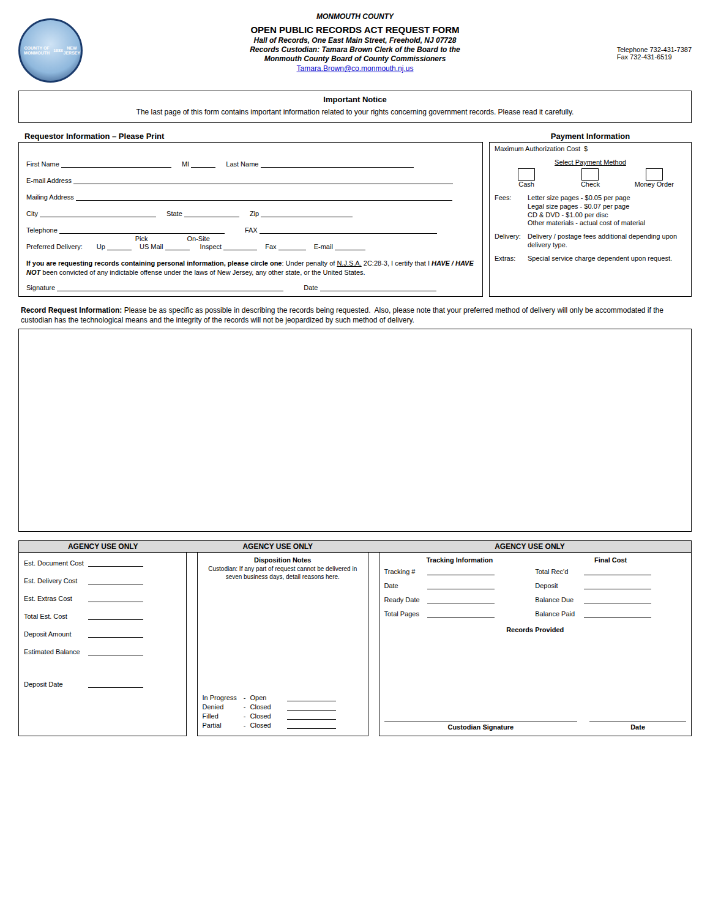COUNTY OF MONMOUTH 1683 NEW JERSEY
Telephone 732-431-7387
Fax 732-431-6519
MONMOUTH COUNTY
OPEN PUBLIC RECORDS ACT REQUEST FORM
Hall of Records, One East Main Street, Freehold, NJ 07728
Records Custodian: Tamara Brown Clerk of the Board to the
Monmouth County Board of County Commissioners
Tamara.Brown@co.monmouth.nj.us
Important Notice
The last page of this form contains important information related to your rights concerning government records. Please read it carefully.
Requestor Information – Please Print
Payment Information
First Name MI Last Name
E-mail Address
Mailing Address
City State Zip
Telephone FAX
Pick On-Site
Preferred Delivery: Up US Mail Inspect Fax E-mail
If you are requesting records containing personal information, please circle one: Under penalty of N.J.S.A. 2C:28-3, I certify that I HAVE / HAVE NOT been convicted of any indictable offense under the laws of New Jersey, any other state, or the United States.
Signature Date
Maximum Authorization Cost $
Select Payment Method
Cash
Check
Money Order
| Fees: | Letter size pages - $0.05 per page Legal size pages - $0.07 per page CD & DVD - $1.00 per disc Other materials - actual cost of material |
| Delivery: | Delivery / postage fees additional depending upon delivery type. |
| Extras: | Special service charge dependent upon request. |
Record Request Information: Please be as specific as possible in describing the records being requested. Also, please note that your preferred method of delivery will only be accommodated if the custodian has the technological means and the integrity of the records will not be jeopardized by such method of delivery.
AGENCY USE ONLY
AGENCY USE ONLY
AGENCY USE ONLY
Est. Document Cost
Est. Delivery Cost
Est. Extras Cost
Total Est. Cost
Deposit Amount
Estimated Balance
Deposit Date
Disposition Notes
Custodian: If any part of request cannot be delivered in seven business days, detail reasons here.
| In Progress | - | Open | |
| Denied | - | Closed | |
| Filled | - | Closed | |
| Partial | - | Closed | |
Tracking Information
Final Cost
Tracking #
Date
Ready Date
Total Pages
Total Rec'd
Deposit
Balance Due
Balance Paid
Records Provided
Custodian Signature
Date